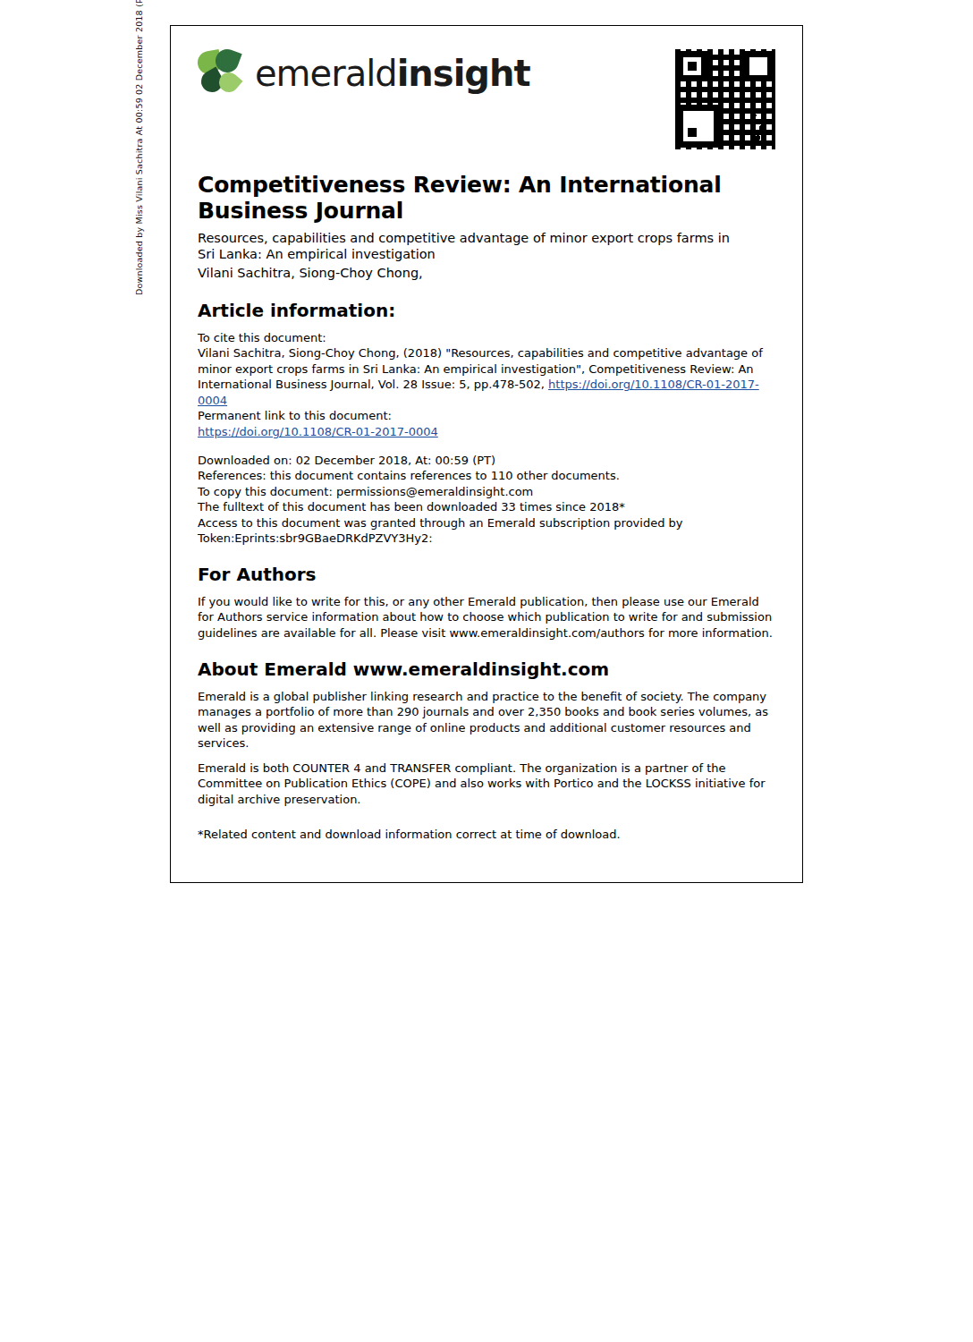Downloaded by Miss Vilani Sachitra At 00:59 02 December 2018 (PT)
emeraldinsight
Competitiveness Review: An International Business Journal
Resources, capabilities and competitive advantage of minor export crops farms in
Sri Lanka: An empirical investigation
Vilani Sachitra, Siong-Choy Chong,
Article information:
To cite this document:
Vilani Sachitra, Siong-Choy Chong, (2018) "Resources, capabilities and competitive advantage of minor export crops farms in Sri Lanka: An empirical investigation", Competitiveness Review: An International Business Journal, Vol. 28 Issue: 5, pp.478-502, https://doi.org/10.1108/CR-01-2017-0004
Permanent link to this document:
https://doi.org/10.1108/CR-01-2017-0004
Downloaded on: 02 December 2018, At: 00:59 (PT)
References: this document contains references to 110 other documents.
To copy this document: permissions@emeraldinsight.com
The fulltext of this document has been downloaded 33 times since 2018*
Access to this document was granted through an Emerald subscription provided by
Token:Eprints:sbr9GBaeDRKdPZVY3Hy2:
For Authors
If you would like to write for this, or any other Emerald publication, then please use our Emerald for Authors service information about how to choose which publication to write for and submission guidelines are available for all. Please visit www.emeraldinsight.com/authors for more information.
About Emerald www.emeraldinsight.com
Emerald is a global publisher linking research and practice to the benefit of society. The company manages a portfolio of more than 290 journals and over 2,350 books and book series volumes, as well as providing an extensive range of online products and additional customer resources and services.
Emerald is both COUNTER 4 and TRANSFER compliant. The organization is a partner of the Committee on Publication Ethics (COPE) and also works with Portico and the LOCKSS initiative for digital archive preservation.
*Related content and download information correct at time of download.